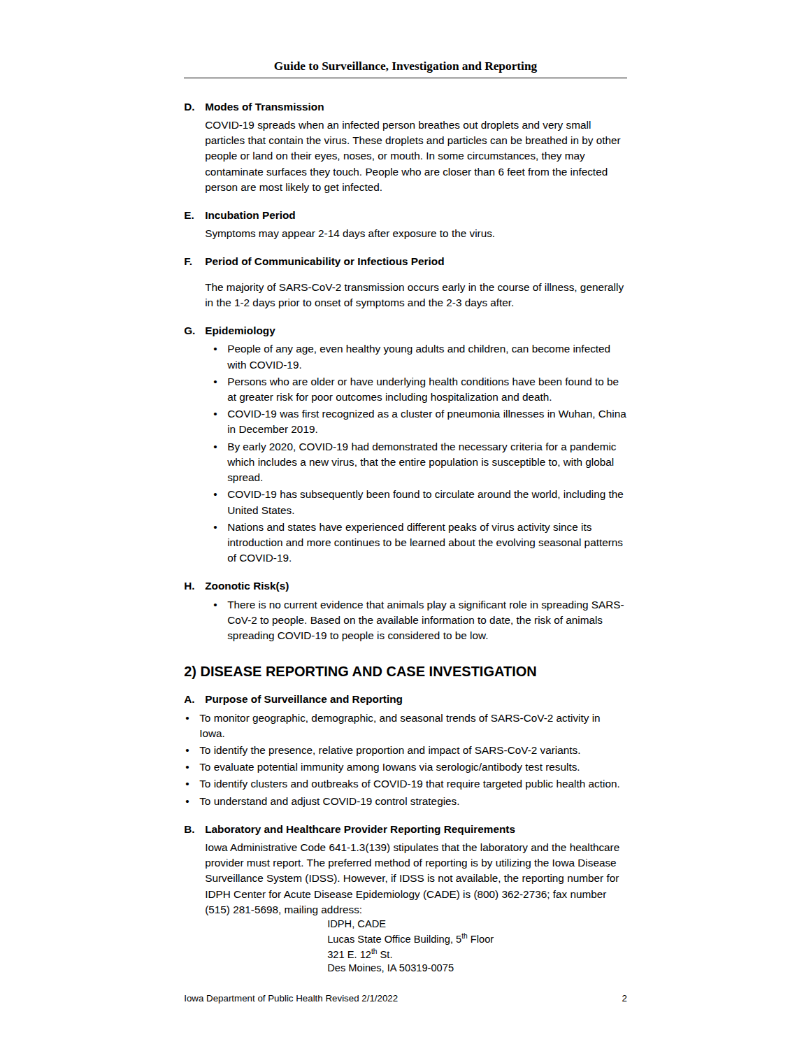Guide to Surveillance, Investigation and Reporting
D. Modes of Transmission
COVID-19 spreads when an infected person breathes out droplets and very small particles that contain the virus. These droplets and particles can be breathed in by other people or land on their eyes, noses, or mouth. In some circumstances, they may contaminate surfaces they touch. People who are closer than 6 feet from the infected person are most likely to get infected.
E. Incubation Period
Symptoms may appear 2-14 days after exposure to the virus.
F. Period of Communicability or Infectious Period
The majority of SARS-CoV-2 transmission occurs early in the course of illness, generally in the 1-2 days prior to onset of symptoms and the 2-3 days after.
G. Epidemiology
People of any age, even healthy young adults and children, can become infected with COVID-19.
Persons who are older or have underlying health conditions have been found to be at greater risk for poor outcomes including hospitalization and death.
COVID-19 was first recognized as a cluster of pneumonia illnesses in Wuhan, China in December 2019.
By early 2020, COVID-19 had demonstrated the necessary criteria for a pandemic which includes a new virus, that the entire population is susceptible to, with global spread.
COVID-19 has subsequently been found to circulate around the world, including the United States.
Nations and states have experienced different peaks of virus activity since its introduction and more continues to be learned about the evolving seasonal patterns of COVID-19.
H. Zoonotic Risk(s)
There is no current evidence that animals play a significant role in spreading SARS-CoV-2 to people. Based on the available information to date, the risk of animals spreading COVID-19 to people is considered to be low.
2) DISEASE REPORTING AND CASE INVESTIGATION
A. Purpose of Surveillance and Reporting
To monitor geographic, demographic, and seasonal trends of SARS-CoV-2 activity in Iowa.
To identify the presence, relative proportion and impact of SARS-CoV-2 variants.
To evaluate potential immunity among Iowans via serologic/antibody test results.
To identify clusters and outbreaks of COVID-19 that require targeted public health action.
To understand and adjust COVID-19 control strategies.
B. Laboratory and Healthcare Provider Reporting Requirements
Iowa Administrative Code 641-1.3(139) stipulates that the laboratory and the healthcare provider must report. The preferred method of reporting is by utilizing the Iowa Disease Surveillance System (IDSS). However, if IDSS is not available, the reporting number for IDPH Center for Acute Disease Epidemiology (CADE) is (800) 362-2736; fax number (515) 281-5698, mailing address:
IDPH, CADE
Lucas State Office Building, 5th Floor
321 E. 12th St.
Des Moines, IA 50319-0075
Iowa Department of Public Health Revised 2/1/2022 2